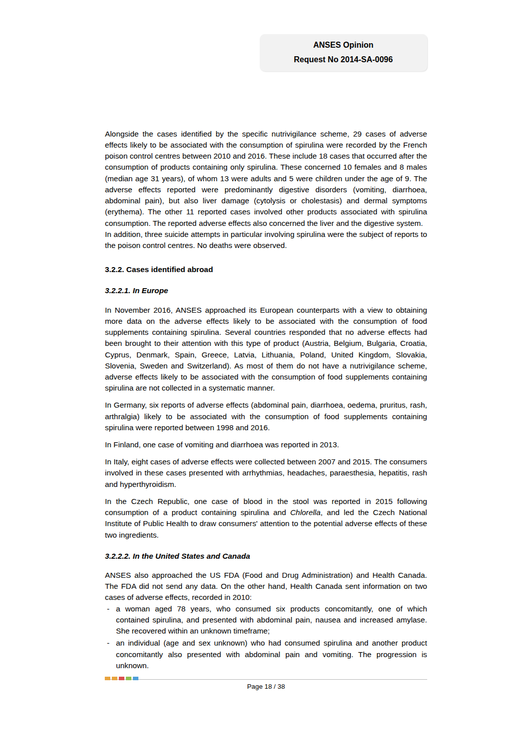ANSES Opinion
Request No 2014-SA-0096
Alongside the cases identified by the specific nutrivigilance scheme, 29 cases of adverse effects likely to be associated with the consumption of spirulina were recorded by the French poison control centres between 2010 and 2016. These include 18 cases that occurred after the consumption of products containing only spirulina. These concerned 10 females and 8 males (median age 31 years), of whom 13 were adults and 5 were children under the age of 9. The adverse effects reported were predominantly digestive disorders (vomiting, diarrhoea, abdominal pain), but also liver damage (cytolysis or cholestasis) and dermal symptoms (erythema). The other 11 reported cases involved other products associated with spirulina consumption. The reported adverse effects also concerned the liver and the digestive system.
In addition, three suicide attempts in particular involving spirulina were the subject of reports to the poison control centres. No deaths were observed.
3.2.2. Cases identified abroad
3.2.2.1. In Europe
In November 2016, ANSES approached its European counterparts with a view to obtaining more data on the adverse effects likely to be associated with the consumption of food supplements containing spirulina. Several countries responded that no adverse effects had been brought to their attention with this type of product (Austria, Belgium, Bulgaria, Croatia, Cyprus, Denmark, Spain, Greece, Latvia, Lithuania, Poland, United Kingdom, Slovakia, Slovenia, Sweden and Switzerland). As most of them do not have a nutrivigilance scheme, adverse effects likely to be associated with the consumption of food supplements containing spirulina are not collected in a systematic manner.
In Germany, six reports of adverse effects (abdominal pain, diarrhoea, oedema, pruritus, rash, arthralgia) likely to be associated with the consumption of food supplements containing spirulina were reported between 1998 and 2016.
In Finland, one case of vomiting and diarrhoea was reported in 2013.
In Italy, eight cases of adverse effects were collected between 2007 and 2015. The consumers involved in these cases presented with arrhythmias, headaches, paraesthesia, hepatitis, rash and hyperthyroidism.
In the Czech Republic, one case of blood in the stool was reported in 2015 following consumption of a product containing spirulina and Chlorella, and led the Czech National Institute of Public Health to draw consumers' attention to the potential adverse effects of these two ingredients.
3.2.2.2. In the United States and Canada
ANSES also approached the US FDA (Food and Drug Administration) and Health Canada. The FDA did not send any data. On the other hand, Health Canada sent information on two cases of adverse effects, recorded in 2010:
a woman aged 78 years, who consumed six products concomitantly, one of which contained spirulina, and presented with abdominal pain, nausea and increased amylase. She recovered within an unknown timeframe;
an individual (age and sex unknown) who had consumed spirulina and another product concomitantly also presented with abdominal pain and vomiting. The progression is unknown.
Page 18 / 38